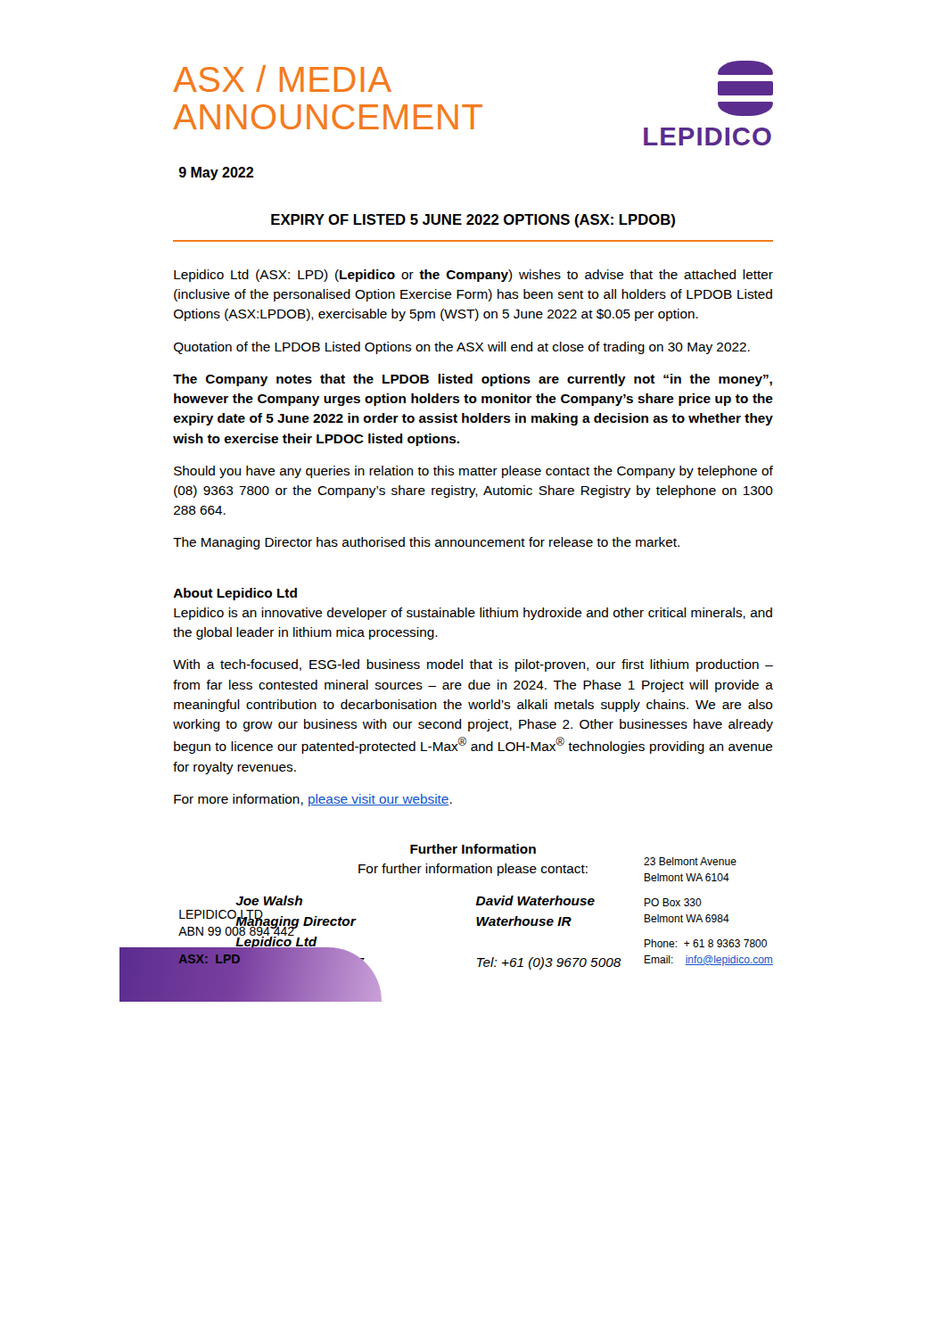ASX / MEDIA
ANNOUNCEMENT
LEPIDICO
9 May 2022
EXPIRY OF LISTED 5 JUNE 2022 OPTIONS (ASX: LPDOB)
Lepidico Ltd (ASX: LPD) (Lepidico or the Company) wishes to advise that the attached letter (inclusive of the personalised Option Exercise Form) has been sent to all holders of LPDOB Listed Options (ASX:LPDOB), exercisable by 5pm (WST) on 5 June 2022 at $0.05 per option.
Quotation of the LPDOB Listed Options on the ASX will end at close of trading on 30 May 2022.
The Company notes that the LPDOB listed options are currently not “in the money”, however the Company urges option holders to monitor the Company’s share price up to the expiry date of 5 June 2022 in order to assist holders in making a decision as to whether they wish to exercise their LPDOC listed options.
Should you have any queries in relation to this matter please contact the Company by telephone of (08) 9363 7800 or the Company’s share registry, Automic Share Registry by telephone on 1300 288 664.
The Managing Director has authorised this announcement for release to the market.
About Lepidico Ltd
Lepidico is an innovative developer of sustainable lithium hydroxide and other critical minerals, and the global leader in lithium mica processing.
With a tech-focused, ESG-led business model that is pilot-proven, our first lithium production – from far less contested mineral sources – are due in 2024. The Phase 1 Project will provide a meaningful contribution to decarbonisation the world’s alkali metals supply chains. We are also working to grow our business with our second project, Phase 2. Other businesses have already begun to licence our patented-protected L-Max® and LOH-Max® technologies providing an avenue for royalty revenues.
For more information, please visit our website.
Further Information
For further information please contact:
| Joe Walsh Managing Director Lepidico Ltd Tel: +1 647 272 5347 | David Waterhouse Waterhouse IR Tel: +61 (0)3 9670 5008 |
LEPIDICO LTD
ABN 99 008 894 442
ASX: LPD
23 Belmont Avenue
Belmont WA 6104
PO Box 330
Belmont WA 6984
Phone: + 61 8 9363 7800
Email: info@lepidico.com